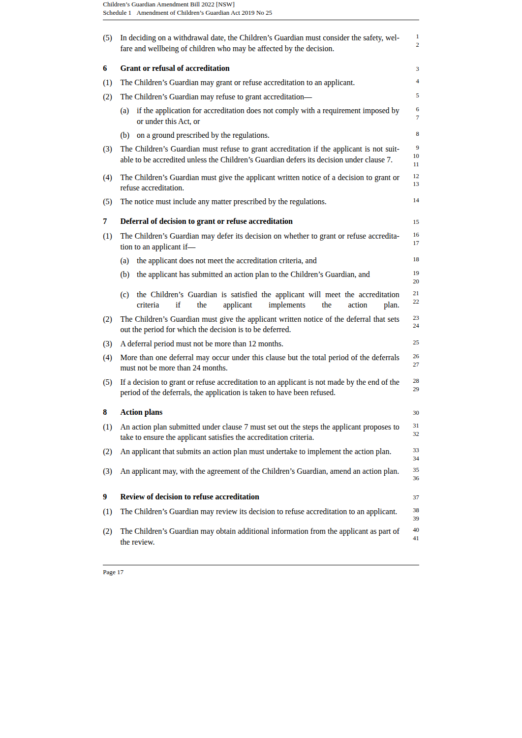Children’s Guardian Amendment Bill 2022 [NSW]
Schedule 1 Amendment of Children’s Guardian Act 2019 No 25
(5)
In deciding on a withdrawal date, the Children’s Guardian must consider the safety, welfare and wellbeing of children who may be affected by the decision.
1 2
6 Grant or refusal of accreditation 3
(1)
The Children’s Guardian may grant or refuse accreditation to an applicant.
4
(2)
The Children’s Guardian may refuse to grant accreditation—
5
(a)
if the application for accreditation does not comply with a requirement imposed by or under this Act, or
6 7
(b)
on a ground prescribed by the regulations.
8
(3)
The Children’s Guardian must refuse to grant accreditation if the applicant is not suitable to be accredited unless the Children’s Guardian defers its decision under clause 7.
9 10 11
(4)
The Children’s Guardian must give the applicant written notice of a decision to grant or refuse accreditation.
12 13
(5)
The notice must include any matter prescribed by the regulations.
14
7 Deferral of decision to grant or refuse accreditation 15
(1)
The Children’s Guardian may defer its decision on whether to grant or refuse accreditation to an applicant if—
16 17
(a)
the applicant does not meet the accreditation criteria, and
18
(b)
the applicant has submitted an action plan to the Children’s Guardian, and
19 20
(c)
the Children’s Guardian is satisfied the applicant will meet the accreditation criteria if the applicant implements the action plan.
21 22
(2)
The Children’s Guardian must give the applicant written notice of the deferral that sets out the period for which the decision is to be deferred.
23 24
(3)
A deferral period must not be more than 12 months.
25
(4)
More than one deferral may occur under this clause but the total period of the deferrals must not be more than 24 months.
26 27
(5)
If a decision to grant or refuse accreditation to an applicant is not made by the end of the period of the deferrals, the application is taken to have been refused.
28 29
8 Action plans 30
(1)
An action plan submitted under clause 7 must set out the steps the applicant proposes to take to ensure the applicant satisfies the accreditation criteria.
31 32
(2)
An applicant that submits an action plan must undertake to implement the action plan.
33 34
(3)
An applicant may, with the agreement of the Children’s Guardian, amend an action plan.
35 36
9 Review of decision to refuse accreditation 37
(1)
The Children’s Guardian may review its decision to refuse accreditation to an applicant.
38 39
(2)
The Children’s Guardian may obtain additional information from the applicant as part of the review.
40 41
Page 17